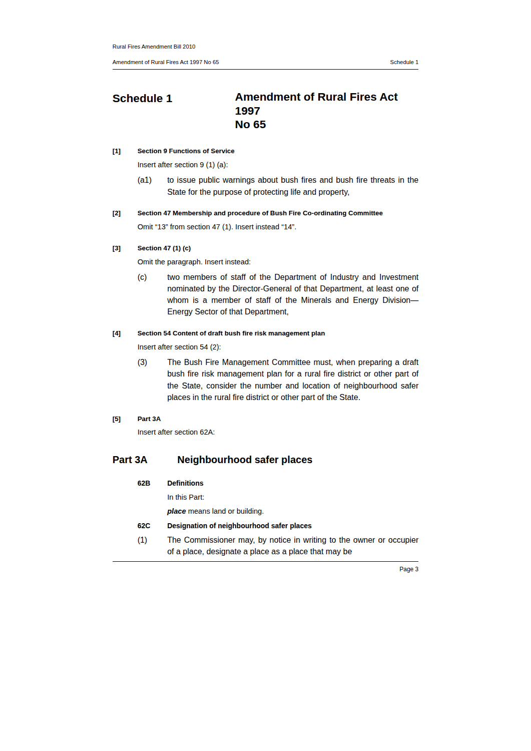Rural Fires Amendment Bill 2010
Amendment of Rural Fires Act 1997 No 65 Schedule 1
Schedule 1
Amendment of Rural Fires Act 1997
No 65
[1] Section 9 Functions of Service
Insert after section 9 (1) (a):
(a1) to issue public warnings about bush fires and bush fire threats in the State for the purpose of protecting life and property,
[2] Section 47 Membership and procedure of Bush Fire Co-ordinating Committee
Omit “13” from section 47 (1). Insert instead “14”.
[3] Section 47 (1) (c)
Omit the paragraph. Insert instead:
(c) two members of staff of the Department of Industry and Investment nominated by the Director-General of that Department, at least one of whom is a member of staff of the Minerals and Energy Division—Energy Sector of that Department,
[4] Section 54 Content of draft bush fire risk management plan
Insert after section 54 (2):
(3) The Bush Fire Management Committee must, when preparing a draft bush fire risk management plan for a rural fire district or other part of the State, consider the number and location of neighbourhood safer places in the rural fire district or other part of the State.
[5] Part 3A
Insert after section 62A:
Part 3A
Neighbourhood safer places
62B Definitions
In this Part:
place means land or building.
62C Designation of neighbourhood safer places
(1) The Commissioner may, by notice in writing to the owner or occupier of a place, designate a place as a place that may be
Page 3